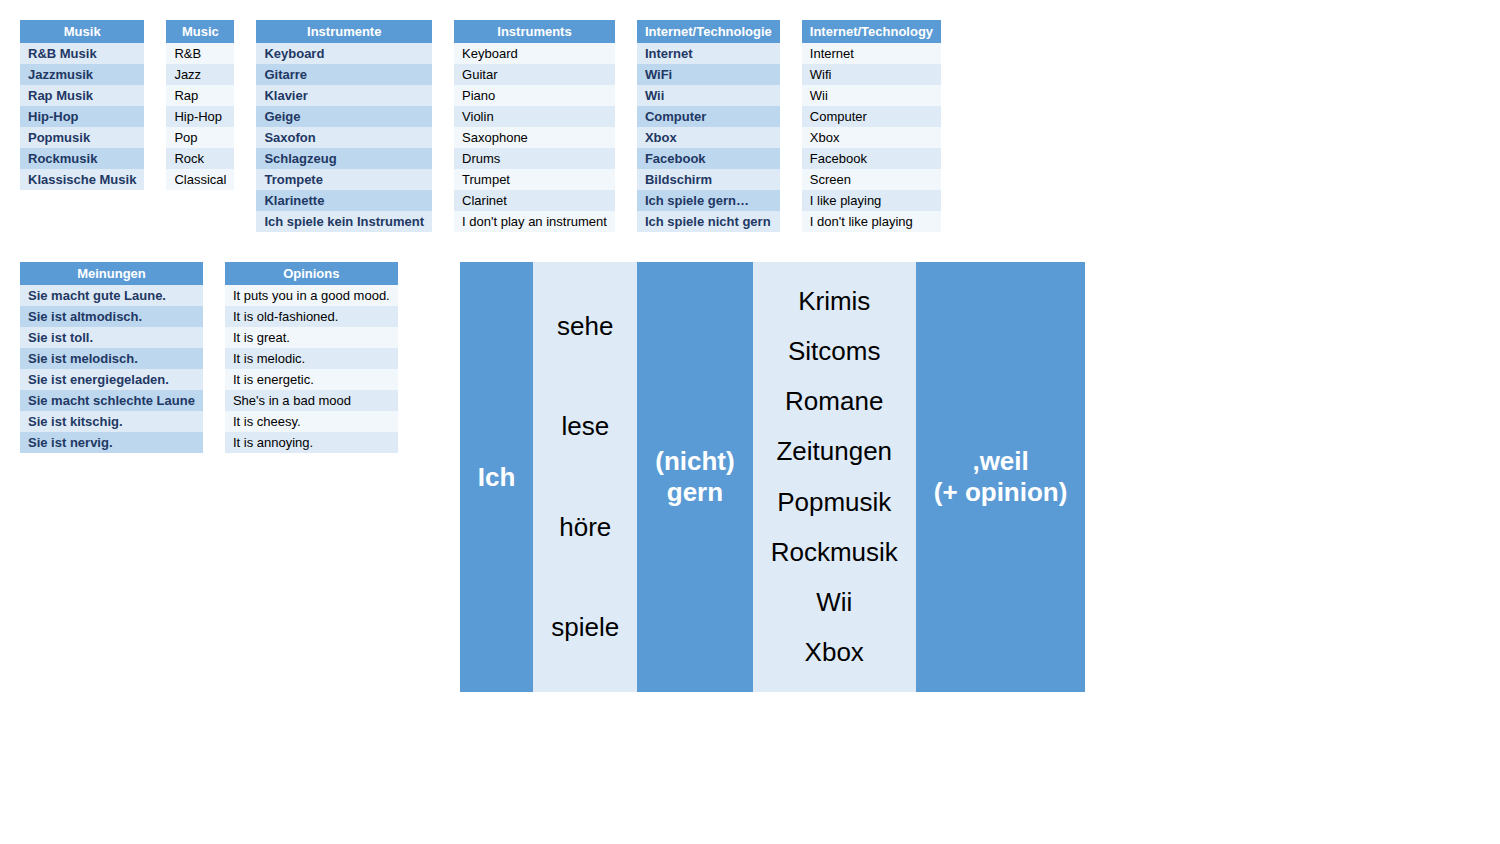| Musik |
| --- |
| R&B Musik |
| Jazzmusik |
| Rap Musik |
| Hip-Hop |
| Popmusik |
| Rockmusik |
| Klassische Musik |
| Music |
| --- |
| R&B |
| Jazz |
| Rap |
| Hip-Hop |
| Pop |
| Rock |
| Classical |
| Instrumente |
| --- |
| Keyboard |
| Gitarre |
| Klavier |
| Geige |
| Saxofon |
| Schlagzeug |
| Trompete |
| Klarinette |
| Ich spiele kein Instrument |
| Instruments |
| --- |
| Keyboard |
| Guitar |
| Piano |
| Violin |
| Saxophone |
| Drums |
| Trumpet |
| Clarinet |
| I don't play an instrument |
| Internet/Technologie |
| --- |
| Internet |
| WiFi |
| Wii |
| Computer |
| Xbox |
| Facebook |
| Bildschirm |
| Ich spiele gern… |
| Ich spiele nicht gern |
| Internet/Technology |
| --- |
| Internet |
| Wifi |
| Wii |
| Computer |
| Xbox |
| Facebook |
| Screen |
| I like playing |
| I don't like playing |
| Meinungen |
| --- |
| Sie macht gute Laune. |
| Sie ist altmodisch. |
| Sie ist toll. |
| Sie ist melodisch. |
| Sie ist energiegeladen. |
| Sie macht schlechte Laune |
| Sie ist kitschig. |
| Sie ist nervig. |
| Opinions |
| --- |
| It puts you in a good mood. |
| It is old-fashioned. |
| It is great. |
| It is melodic. |
| It is energetic. |
| She's in a bad mood |
| It is cheesy. |
| It is annoying. |
Ich
sehe lese höre spiele
(nicht)
gern
Krimis Sitcoms Romane Zeitungen Popmusik Rockmusik Wii Xbox
,weil
(+ opinion)